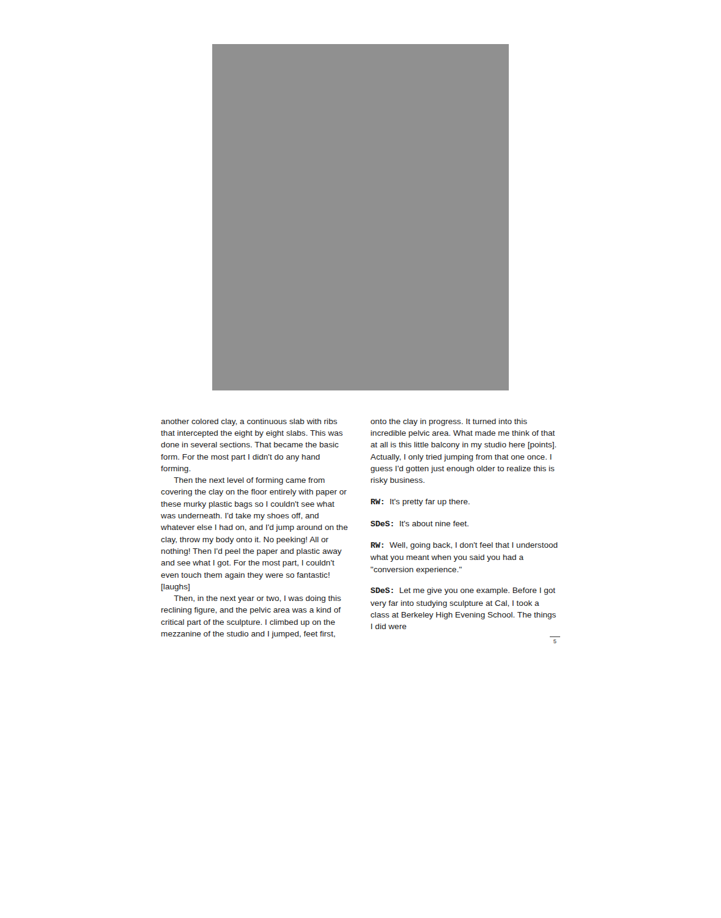another colored clay, a continuous slab with ribs that intercepted the eight by eight slabs. This was done in several sections. That became the basic form. For the most part I didn't do any hand forming.
Then the next level of forming came from covering the clay on the floor entirely with paper or these murky plastic bags so I couldn't see what was underneath. I'd take my shoes off, and whatever else I had on, and I'd jump around on the clay, throw my body onto it. No peeking! All or nothing! Then I'd peel the paper and plastic away and see what I got. For the most part, I couldn't even touch them again they were so fantastic! [laughs]
Then, in the next year or two, I was doing this reclining figure, and the pelvic area was a kind of critical part of the sculpture. I climbed up on the mezzanine of the studio and I jumped, feet first, onto the clay in progress. It turned into this incredible pelvic area. What made me think of that at all is this little balcony in my studio here [points]. Actually, I only tried jumping from that one once. I guess I'd gotten just enough older to realize this is risky business.
RW: It's pretty far up there.
SDeS: It's about nine feet.
RW: Well, going back, I don't feel that I understood what you meant when you said you had a "conversion experience."
SDeS: Let me give you one example. Before I got very far into studying sculpture at Cal, I took a class at Berkeley High Evening School. The things I did were
5